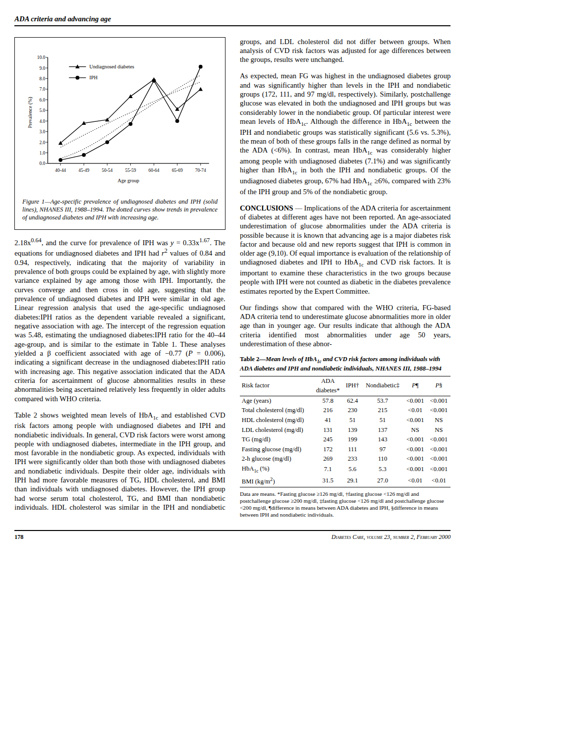ADA criteria and advancing age
10.0 9.0 8.0 7.0 6.0 5.0 4.0 3.0 2.0 1.0 0.0 40-44 45-49 50-54 55-59 60-64 65-69 70-74 Prevalence (%) Age group Undiagnosed diabetes IPH
Figure 1—Age-specific prevalence of undiagnosed diabetes and IPH (solid lines), NHANES III, 1988–1994. The dotted curves show trends in prevalence of undiagnosed diabetes and IPH with increasing age.
2.18x0.64, and the curve for prevalence of IPH was y = 0.33x1.67. The equations for undiagnosed diabetes and IPH had r2 values of 0.84 and 0.94, respectively, indicating that the majority of variability in prevalence of both groups could be explained by age, with slightly more variance explained by age among those with IPH. Importantly, the curves converge and then cross in old age, suggesting that the prevalence of undiagnosed diabetes and IPH were similar in old age. Linear regression analysis that used the age-specific undiagnosed diabetes:IPH ratios as the dependent variable revealed a significant, negative association with age. The intercept of the regression equation was 5.48, estimating the undiagnosed diabetes:IPH ratio for the 40–44 age-group, and is similar to the estimate in Table 1. These analyses yielded a β coefficient associated with age of −0.77 (P = 0.006), indicating a significant decrease in the undiagnosed diabetes:IPH ratio with increasing age. This negative association indicated that the ADA criteria for ascertainment of glucose abnormalities results in these abnormalities being ascertained relatively less frequently in older adults compared with WHO criteria.
Table 2 shows weighted mean levels of HbA1c and established CVD risk factors among people with undiagnosed diabetes and IPH and nondiabetic individuals. In general, CVD risk factors were worst among people with undiagnosed diabetes, intermediate in the IPH group, and most favorable in the nondiabetic group. As expected, individuals with IPH were significantly older than both those with undiagnosed diabetes and nondiabetic individuals. Despite their older age, individuals with IPH had more favorable measures of TG, HDL cholesterol, and BMI than individuals with undiagnosed diabetes. However, the IPH group had worse serum total cholesterol, TG, and BMI than nondiabetic individuals. HDL cholesterol was similar in the IPH and nondiabetic groups, and LDL cholesterol did not differ between groups. When analysis of CVD risk factors was adjusted for age differences between the groups, results were unchanged.
As expected, mean FG was highest in the undiagnosed diabetes group and was significantly higher than levels in the IPH and nondiabetic groups (172, 111, and 97 mg/dl, respectively). Similarly, postchallenge glucose was elevated in both the undiagnosed and IPH groups but was considerably lower in the nondiabetic group. Of particular interest were mean levels of HbA1c. Although the difference in HbA1c between the IPH and nondiabetic groups was statistically significant (5.6 vs. 5.3%), the mean of both of these groups falls in the range defined as normal by the ADA (<6%). In contrast, mean HbA1c was considerably higher among people with undiagnosed diabetes (7.1%) and was significantly higher than HbA1c in both the IPH and nondiabetic groups. Of the undiagnosed diabetes group, 67% had HbA1c ≥6%, compared with 23% of the IPH group and 5% of the nondiabetic group.
CONCLUSIONS — Implications of the ADA criteria for ascertainment of diabetes at different ages have not been reported. An age-associated underestimation of glucose abnormalities under the ADA criteria is possible because it is known that advancing age is a major diabetes risk factor and because old and new reports suggest that IPH is common in older age (9,10). Of equal importance is evaluation of the relationship of undiagnosed diabetes and IPH to HbA1c and CVD risk factors. It is important to examine these characteristics in the two groups because people with IPH were not counted as diabetic in the diabetes prevalence estimates reported by the Expert Committee.
Our findings show that compared with the WHO criteria, FG-based ADA criteria tend to underestimate glucose abnormalities more in older age than in younger age. Our results indicate that although the ADA criteria identified most abnormalities under age 50 years, underestimation of these abnor-
Table 2— Mean levels of HbA 1c and CVD risk factors among individuals with ADA diabetes and IPH and nondiabetic individuals, NHANES III, 1988–1994
| Risk factor | ADA | IPH† | Nondiabetic‡ | P ¶ | P § |
| --- | --- | --- | --- | --- | --- |
| diabetes* |
| Age (years) | 57.8 | 62.4 | 53.7 | <0.001 | <0.001 |
| Total cholesterol (mg/dl) | 216 | 230 | 215 | <0.01 | <0.001 |
| HDL cholesterol (mg/dl) | 41 | 51 | 51 | <0.001 | NS |
| LDL cholesterol (mg/dl) | 131 | 139 | 137 | NS | NS |
| TG (mg/dl) | 245 | 199 | 143 | <0.001 | <0.001 |
| Fasting glucose (mg/dl) | 172 | 111 | 97 | <0.001 | <0.001 |
| 2-h glucose (mg/dl) | 269 | 233 | 110 | <0.001 | <0.001 |
| HbA 1c (%) | 7.1 | 5.6 | 5.3 | <0.001 | <0.001 |
| BMI (kg/m 2 ) | 31.5 | 29.1 | 27.0 | <0.01 | <0.01 |
Data are means. *Fasting glucose ≥126 mg/dl, †fasting glucose <126 mg/dl and postchallenge glucose ≥200 mg/dl, ‡fasting glucose <126 mg/dl and postchallenge glucose <200 mg/dl, ¶difference in means between ADA diabetes and IPH, §difference in means between IPH and nondiabetic individuals.
178 Diabetes Care, volume 23, number 2, February 2000